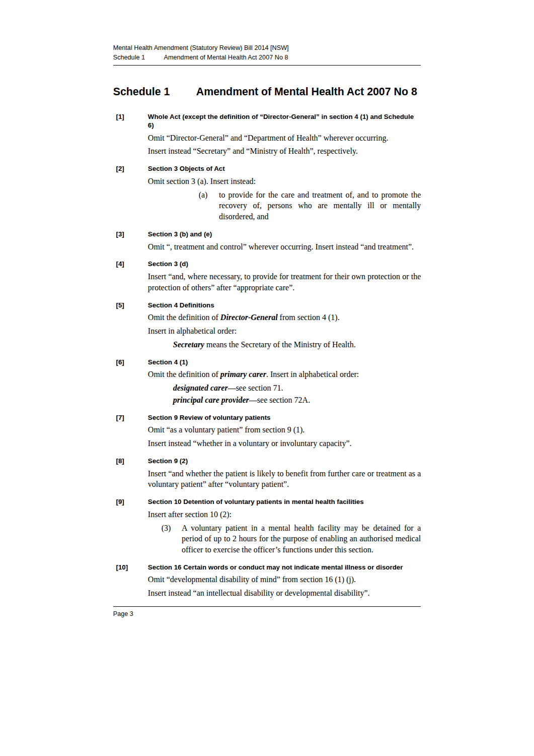Mental Health Amendment (Statutory Review) Bill 2014 [NSW] Schedule 1 Amendment of Mental Health Act 2007 No 8
Schedule 1 Amendment of Mental Health Act 2007 No 8
[1] Whole Act (except the definition of “Director-General” in section 4 (1) and Schedule 6)
Omit “Director-General” and “Department of Health” wherever occurring.
Insert instead “Secretary” and “Ministry of Health”, respectively.
[2] Section 3 Objects of Act
Omit section 3 (a). Insert instead:
(a) to provide for the care and treatment of, and to promote the recovery of, persons who are mentally ill or mentally disordered, and
[3] Section 3 (b) and (e)
Omit “, treatment and control” wherever occurring. Insert instead “and treatment”.
[4] Section 3 (d)
Insert “and, where necessary, to provide for treatment for their own protection or the protection of others” after “appropriate care”.
[5] Section 4 Definitions
Omit the definition of Director-General from section 4 (1).
Insert in alphabetical order:
Secretary means the Secretary of the Ministry of Health.
[6] Section 4 (1)
Omit the definition of primary carer. Insert in alphabetical order:
designated carer—see section 71.
principal care provider—see section 72A.
[7] Section 9 Review of voluntary patients
Omit “as a voluntary patient” from section 9 (1).
Insert instead “whether in a voluntary or involuntary capacity”.
[8] Section 9 (2)
Insert “and whether the patient is likely to benefit from further care or treatment as a voluntary patient” after “voluntary patient”.
[9] Section 10 Detention of voluntary patients in mental health facilities
Insert after section 10 (2):
(3) A voluntary patient in a mental health facility may be detained for a period of up to 2 hours for the purpose of enabling an authorised medical officer to exercise the officer’s functions under this section.
[10] Section 16 Certain words or conduct may not indicate mental illness or disorder
Omit “developmental disability of mind” from section 16 (1) (j).
Insert instead “an intellectual disability or developmental disability”.
Page 3